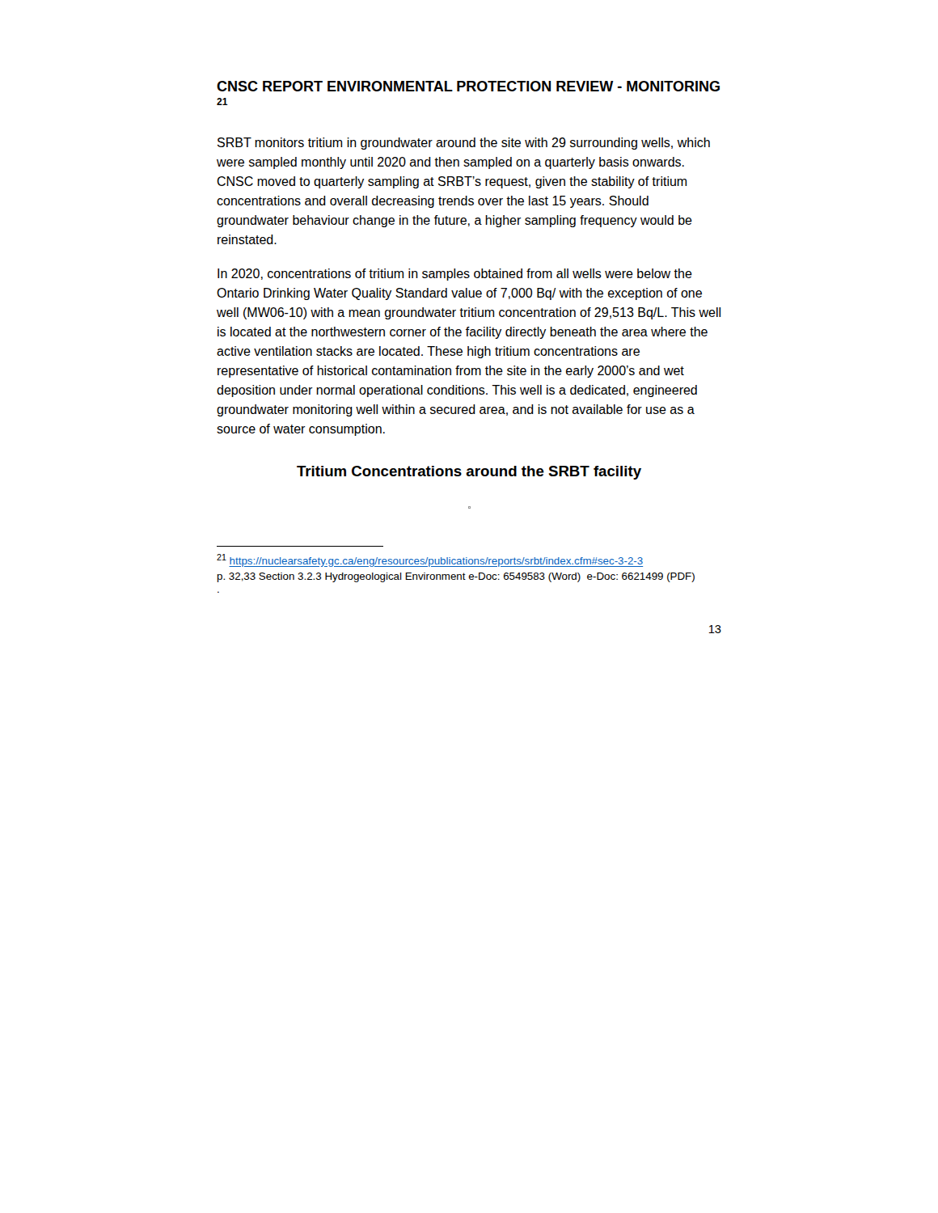CNSC REPORT ENVIRONMENTAL PROTECTION REVIEW - MONITORING 21
SRBT monitors tritium in groundwater around the site with 29 surrounding wells, which were sampled monthly until 2020 and then sampled on a quarterly basis onwards. CNSC moved to quarterly sampling at SRBT’s request, given the stability of tritium concentrations and overall decreasing trends over the last 15 years. Should groundwater behaviour change in the future, a higher sampling frequency would be reinstated.
In 2020, concentrations of tritium in samples obtained from all wells were below the Ontario Drinking Water Quality Standard value of 7,000 Bq/ with the exception of one well (MW06-10) with a mean groundwater tritium concentration of 29,513 Bq/L. This well is located at the northwestern corner of the facility directly beneath the area where the active ventilation stacks are located. These high tritium concentrations are representative of historical contamination from the site in the early 2000’s and wet deposition under normal operational conditions. This well is a dedicated, engineered groundwater monitoring well within a secured area, and is not available for use as a source of water consumption.
Tritium Concentrations around the SRBT facility
21 https://nuclearsafety.gc.ca/eng/resources/publications/reports/srbt/index.cfm#sec-3-2-3
p. 32,33 Section 3.2.3 Hydrogeological Environment e-Doc: 6549583 (Word) e-Doc: 6621499 (PDF)
.
13